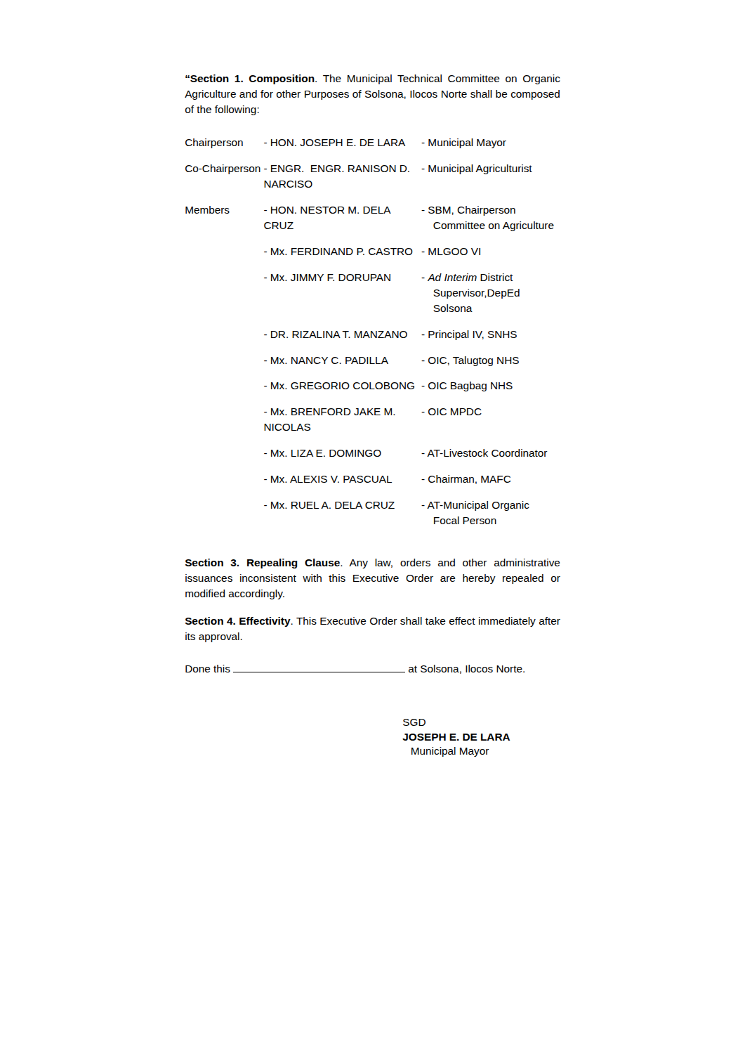“Section 1. Composition. The Municipal Technical Committee on Organic Agriculture and for other Purposes of Solsona, Ilocos Norte shall be composed of the following:
| Chairperson | - HON. JOSEPH E. DE LARA | - Municipal Mayor |
| Co-Chairperson | - ENGR. ENGR. RANISON D. NARCISO | - Municipal Agriculturist |
| Members | - HON. NESTOR M. DELA CRUZ | - SBM, Chairperson Committee on Agriculture |
| | - Mx. FERDINAND P. CASTRO | - MLGOO VI |
| | - Mx. JIMMY F. DORUPAN | - Ad Interim District Supervisor,DepEd Solsona |
| | - DR. RIZALINA T. MANZANO | - Principal IV, SNHS |
| | - Mx. NANCY C. PADILLA | - OIC, Talugtog NHS |
| | - Mx. GREGORIO COLOBONG | - OIC Bagbag NHS |
| | - Mx. BRENFORD JAKE M. NICOLAS | - OIC MPDC |
| | - Mx. LIZA E. DOMINGO | - AT-Livestock Coordinator |
| | - Mx. ALEXIS V. PASCUAL | - Chairman, MAFC |
| | - Mx. RUEL A. DELA CRUZ | - AT-Municipal Organic Focal Person |
Section 3. Repealing Clause. Any law, orders and other administrative issuances inconsistent with this Executive Order are hereby repealed or modified accordingly.
Section 4. Effectivity. This Executive Order shall take effect immediately after its approval.
Done this at Solsona, Ilocos Norte.
SGD
JOSEPH E. DE LARA
Municipal Mayor